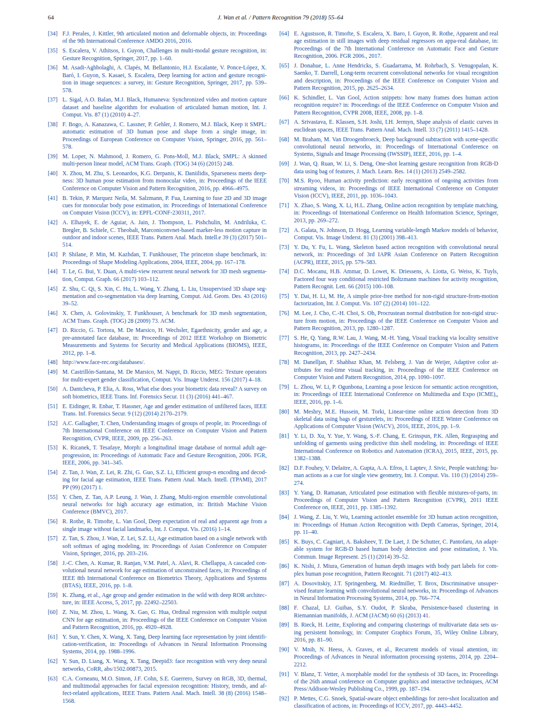64
J. Wan et al. / Pattern Recognition 79 (2018) 55–64
[34] F.J. Perales, J. Kittler, 9th articulated motion and deformable objects, in: Proceedings of the 9th International Conference AMDO 2016, 2016.
[35] S. Escalera, V. Athitsos, I. Guyon, Challenges in multi-modal gesture recognition, in: Gesture Recognition, Springer, 2017, pp. 1–60.
[36] M. Asadi-Aghbolaghi, A. Clapés, M. Bellantonio, H.J. Escalante, V. Ponce-López, X. Baró, I. Guyon, S. Kasaei, S. Escalera, Deep learning for action and gesture recognition in image sequences: a survey, in: Gesture Recognition, Springer, 2017, pp. 539–578.
[37] L. Sigal, A.O. Balan, M.J. Black, Humaneva: Synchronized video and motion capture dataset and baseline algorithm for evaluation of articulated human motion, Int. J. Comput. Vis. 87 (1) (2010) 4–27.
[38] F. Bogo, A. Kanazawa, C. Lassner, P. Gehler, J. Romero, M.J. Black, Keep it SMPL: automatic estimation of 3D human pose and shape from a single image, in: Proceedings of European Conference on Computer Vision, Springer, 2016, pp. 561–578.
[39] M. Loper, N. Mahmood, J. Romero, G. Pons-Moll, M.J. Black, SMPL: A skinned multi-person linear model, ACM Trans. Graph. (TOG) 34 (6) (2015) 248.
[40] X. Zhou, M. Zhu, S. Leonardos, K.G. Derpanis, K. Daniilidis, Sparseness meets deepness: 3D human pose estimation from monocular video, in: Proceedings of the IEEE Conference on Computer Vision and Pattern Recognition, 2016, pp. 4966–4975.
[41] B. Tekin, P. Marquez Neila, M. Salzmann, P. Fua, Learning to fuse 2D and 3D image cues for monocular body pose estimation, in: Proceedings of International Conference on Computer Vision (ICCV), in: EPFL-CONF-230311, 2017.
[42] A. Elhayek, E. de Aguiar, A. Jain, J. Thompson, L. Pishchulin, M. Andriluka, C. Bregler, B. Schiele, C. Theobalt, Marconiconvnet-based marker-less motion capture in outdoor and indoor scenes, IEEE Trans. Pattern Anal. Mach. Intell.e 39 (3) (2017) 501–514.
[43] P. Shilane, P. Min, M. Kazhdan, T. Funkhouser, The princeton shape benchmark, in: Proceedings of Shape Modeling Applications, 2004, IEEE, 2004, pp. 167–178.
[44] T. Le, G. Bui, Y. Duan, A multi-view recurrent neural network for 3D mesh segmentation, Comput. Graph. 66 (2017) 103–112.
[45] Z. Shu, C. Qi, S. Xin, C. Hu, L. Wang, Y. Zhang, L. Liu, Unsupervised 3D shape segmentation and co-segmentation via deep learning, Comput. Aid. Geom. Des. 43 (2016) 39–52.
[46] X. Chen, A. Golovinskiy, T. Funkhouser, A benchmark for 3D mesh segmentation, ACM Trans. Graph. (TOG) 28 (2009) 73. ACM.
[47] D. Riccio, G. Tortora, M. De Marsico, H. Wechsler, Egaethnicity, gender and age, a pre-annotated face database, in: Proceedings of 2012 IEEE Workshop on Biometric Measurements and Systems for Security and Medical Applications (BIOMS), IEEE, 2012, pp. 1–8.
[48] http://www.face-rec.org/databases/.
[49] M. Castrillón-Santana, M. De Marsico, M. Nappi, D. Riccio, MEG: Texture operators for multi-expert gender classification, Comput. Vis. Image Underst. 156 (2017) 4–18.
[50] A. Dantcheva, P. Elia, A. Ross, What else does your biometric data reveal? A survey on soft biometrics, IEEE Trans. Inf. Forensics Secur. 11 (3) (2016) 441–467.
[51] E. Eidinger, R. Enbar, T. Hassner, Age and gender estimation of unfiltered faces, IEEE Trans. Inf. Forensics Secur. 9 (12) (2014) 2170–2179.
[52] A.C. Gallagher, T. Chen, Understanding images of groups of people, in: Proceedings of 7th International Conference on IEEE Conference on Computer Vision and Pattern Recognition, CVPR, IEEE, 2009, pp. 256–263.
[53] K. Ricanek, T. Tesafaye, Morph: a longitudinal image database of normal adult age-progression, in: Proceedings of Automatic Face and Gesture Recognition, 2006. FGR, IEEE, 2006, pp. 341–345.
[54] Z. Tan, J. Wan, Z. Lei, R. Zhi, G. Guo, S.Z. Li, Efficient group-n encoding and decoding for facial age estimation, IEEE Trans. Pattern Anal. Mach. Intell. (TPAMI), 2017 PP (99) (2017) 1.
[55] Y. Chen, Z. Tan, A.P. Leung, J. Wan, J. Zhang, Multi-region ensemble convolutional neural networks for high accuracy age estimation, in: British Machine Vision Conference (BMVC), 2017.
[56] R. Rothe, R. Timofte, L. Van Gool, Deep expectation of real and apparent age from a single image without facial landmarks, Int. J. Comput. Vis. (2016) 1–14.
[57] Z. Tan, S. Zhou, J. Wan, Z. Lei, S.Z. Li, Age estimation based on a single network with soft softmax of aging modeling, in: Proceedings of Asian Conference on Computer Vision, Springer, 2016, pp. 203–216.
[58] J.-C. Chen, A. Kumar, R. Ranjan, V.M. Patel, A. Alavi, R. Chellappa, A cascaded convolutional neural network for age estimation of unconstrained faces, in: Proceedings of IEEE 8th International Conference on Biometrics Theory, Applications and Systems (BTAS), IEEE, 2016, pp. 1–8.
[59] K. Zhang, et al., Age group and gender estimation in the wild with deep ROR architecture, in: IEEE Access, 5, 2017, pp. 22492–22503.
[60] Z. Niu, M. Zhou, L. Wang, X. Gao, G. Hua, Ordinal regression with multiple output CNN for age estimation, in: Proceedings of the IEEE Conference on Computer Vision and Pattern Recognition, 2016, pp. 4920–4928.
[61] Y. Sun, Y. Chen, X. Wang, X. Tang, Deep learning face representation by joint identification-verification, in: Proceedings of Advances in Neural Information Processing Systems, 2014, pp. 1988–1996.
[62] Y. Sun, D. Liang, X. Wang, X. Tang, Deepid3: face recognition with very deep neural networks, CoRR, abs/1502.00873, 2015.
[63] C.A. Corneanu, M.O. Simon, J.F. Cohn, S.E. Guerrero, Survey on RGB, 3D, thermal, and multimodal approaches for facial expression recognition: History, trends, and affect-related applications, IEEE Trans. Pattern Anal. Mach. Intell. 38 (8) (2016) 1548–1568.
[64] E. Agustsson, R. Timofte, S. Escalera, X. Baro, I. Guyon, R. Rothe, Apparent and real age estimation in still images with deep residual regressors on appa-real database, in: Proceedings of the 7th International Conference on Automatic Face and Gesture Recognition, 2006. FGR 2006., 2017.
[65] J. Donahue, L. Anne Hendricks, S. Guadarrama, M. Rohrbach, S. Venugopalan, K. Saenko, T. Darrell, Long-term recurrent convolutional networks for visual recognition and description, in: Proceedings of the IEEE Conference on Computer Vision and Pattern Recognition, 2015, pp. 2625–2634.
[66] K. Schindler, L. Van Gool, Action snippets: how many frames does human action recognition require? in: Proceedings of the IEEE Conference on Computer Vision and Pattern Recognition, CVPR 2008, IEEE, 2008, pp. 1–8.
[67] A. Srivastava, E. Klassen, S.H. Joshi, I.H. Jermyn, Shape analysis of elastic curves in euclidean spaces, IEEE Trans. Pattern Anal. Mach. Intell. 33 (7) (2011) 1415–1428.
[68] M. Braham, M. Van Droogenbroeck, Deep background subtraction with scene-specific convolutional neural networks, in: Proceedings of International Conference on Systems, Signals and Image Processing (IWSSIP), IEEE, 2016, pp. 1–4.
[69] J. Wan, Q. Ruan, W. Li, S. Deng, One-shot learning gesture recognition from RGB-D data using bag of features, J. Mach. Learn. Res. 14 (1) (2013) 2549–2582.
[70] M.S. Ryoo, Human activity prediction: early recognition of ongoing activities from streaming videos, in: Proceedings of IEEE International Conference on Computer Vision (ICCV), IEEE, 2011, pp. 1036–1043.
[71] X. Zhao, S. Wang, X. Li, H.L. Zhang, Online action recognition by template matching, in: Proceedings of International Conference on Health Information Science, Springer, 2013, pp. 269–272.
[72] A. Galata, N. Johnson, D. Hogg, Learning variable-length Markov models of behavior, Comput. Vis. Image Underst. 81 (3) (2001) 398–413.
[73] Y. Du, Y. Fu, L. Wang, Skeleton based action recognition with convolutional neural network, in: Proceedings of 3rd IAPR Asian Conference on Pattern Recognition (ACPR), IEEE, 2015, pp. 579–583.
[74] D.C. Mocanu, H.B. Ammar, D. Lowet, K. Driessens, A. Liotta, G. Weiss, K. Tuyls, Factored four way conditional restricted Boltzmann machines for activity recognition, Pattern Recognit. Lett. 66 (2015) 100–108.
[75] Y. Dai, H. Li, M. He, A simple prior-free method for non-rigid structure-from-motion factorization, Int. J. Comput. Vis. 107 (2) (2014) 101–122.
[76] M. Lee, J. Cho, C.-H. Choi, S. Oh, Procrustean normal distribution for non-rigid structure from motion, in: Proceedings of the IEEE Conference on Computer Vision and Pattern Recognition, 2013, pp. 1280–1287.
[77] S. He, Q. Yang, R.W. Lau, J. Wang, M.-H. Yang, Visual tracking via locality sensitive histograms, in: Proceedings of the IEEE Conference on Computer Vision and Pattern Recognition, 2013, pp. 2427–2434.
[78] M. Danelljan, F. Shahbaz Khan, M. Felsberg, J. Van de Weijer, Adaptive color attributes for real-time visual tracking, in: Proceedings of the IEEE Conference on Computer Vision and Pattern Recognition, 2014, pp. 1090–1097.
[79] L. Zhou, W. Li, P. Ogunbona, Learning a pose lexicon for semantic action recognition, in: Proceedings of IEEE International Conference on Multimedia and Expo (ICME),, IEEE, 2016, pp. 1–6.
[80] M. Meshry, M.E. Hussein, M. Torki, Linear-time online action detection from 3D skeletal data using bags of gesturelets, in: Proceedings of IEEE Winter Conference on Applications of Computer Vision (WACV), 2016, IEEE, 2016, pp. 1–9.
[81] Y. Li, D. Xu, Y. Yue, Y. Wang, S.-F. Chang, E. Grinspun, P.K. Allen, Regrasping and unfolding of garments using predictive thin shell modeling, in: Proceedings of IEEE International Conference on Robotics and Automation (ICRA), 2015, IEEE, 2015, pp. 1382–1388.
[82] D.F. Fouhey, V. Delaitre, A. Gupta, A.A. Efros, I. Laptev, J. Sivic, People watching: human actions as a cue for single view geometry, Int. J. Comput. Vis. 110 (3) (2014) 259–274.
[83] Y. Yang, D. Ramanan, Articulated pose estimation with flexible mixtures-of-parts, in: Proceedings of Computer Vision and Pattern Recognition (CVPR), 2011 IEEE Conference on, IEEE, 2011, pp. 1385–1392.
[84] J. Wang, Z. Liu, Y. Wu, Learning actionlet ensemble for 3D human action recognition, in: Proceedings of Human Action Recognition with Depth Cameras, Springer, 2014, pp. 11–40.
[85] K. Buys, C. Cagniart, A. Baksheev, T. De Laet, J. De Schutter, C. Pantofaru, An adaptable system for RGB-D based human body detection and pose estimation, J. Vis. Commun. Image Represent. 25 (1) (2014) 39–52.
[86] K. Nishi, J. Miura, Generation of human depth images with body part labels for complex human pose recognition, Pattern Recognit. 71 (2017) 402–413.
[87] A. Dosovitskiy, J.T. Springenberg, M. Riedmiller, T. Brox, Discriminative unsupervised feature learning with convolutional neural networks, in: Proceedings of Advances in Neural Information Processing Systems, 2014, pp. 766–774.
[88] F. Chazal, LJ. Guibas, S.Y. Oudot, P. Skraba, Persistence-based clustering in Riemannian manifolds, J. ACM (JACM) 60 (6) (2013) 41.
[89] B. Rieck, H. Leitte, Exploring and comparing clusterings of multivariate data sets using persistent homology, in: Computer Graphics Forum, 35, Wiley Online Library, 2016, pp. 81–90.
[90] V. Mnih, N. Heess, A. Graves, et al., Recurrent models of visual attention, in: Proceedings of Advances in Neural information processing systems, 2014, pp. 2204–2212.
[91] V. Blanz, T. Vetter, A morphable model for the synthesis of 3D faces, in: Proceedings of the 26th annual conference on Computer graphics and interactive techniques, ACM Press/Addison-Wesley Publishing Co., 1999, pp. 187–194.
[92] P. Mettes, C.G. Snoek, Spatial-aware object embeddings for zero-shot localization and classification of actions, in: Proceedings of ICCV, 2017, pp. 4443–4452.